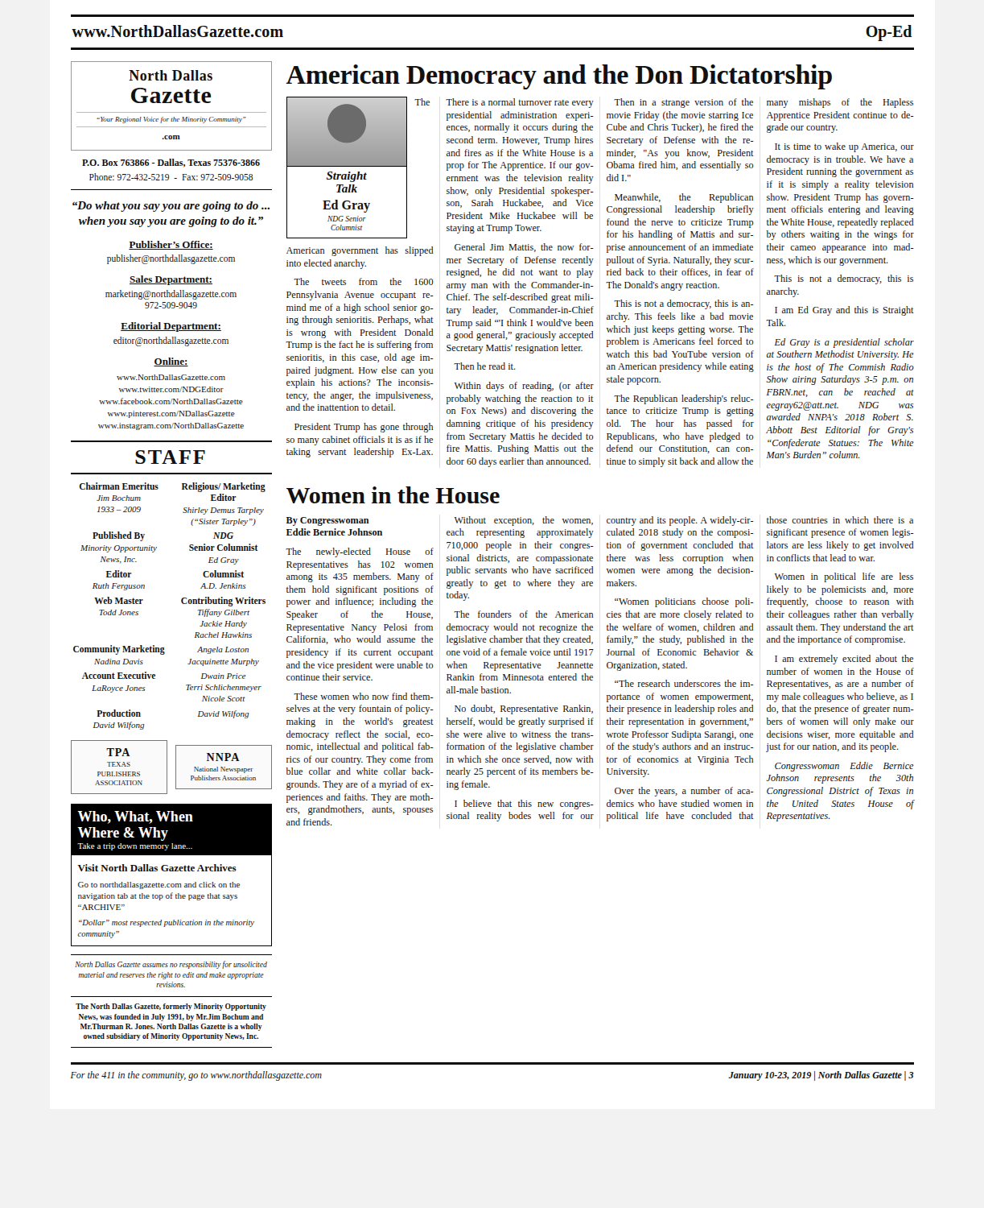www.NorthDallasGazette.com
Op-Ed
North Dallas Gazette
“Your Regional Voice for the Minority Community”
.com
P.O. Box 763866 - Dallas, Texas 75376-3866
Phone: 972-432-5219 - Fax: 972-509-9058
“Do what you say you are going to do ... when you say you are going to do it.”
Publisher’s Office:
publisher@northdallasgazette.com
Sales Department:
marketing@northdallasgazette.com
972-509-9049
Editorial Department:
editor@northdallasgazette.com
Online:
www.NorthDallasGazette.com
www.twitter.com/NDGEditor
www.facebook.com/NorthDallasGazette
www.pinterest.com/NDallasGazette
www.instagram.com/NorthDallasGazette
STAFF
Chairman Emeritus Jim Bochum 1933 – 2009
Religious/ Marketing Editor Shirley Demus Tarpley (“Sister Tarpley”)
Published By Minority Opportunity News, Inc.
NDG Senior Columnist Ed Gray
Editor Ruth Ferguson
Columnist A.D. Jenkins
Web Master Todd Jones
Contributing Writers Tiffany Gilbert Jackie Hardy Rachel Hawkins
Community Marketing Nadina Davis
Angela Loston Jacquinette Murphy
Account Executive LaRoyce Jones
Dwain Price Terri Schlichenmeyer Nicole Scott
Production David Wilfong
David Wilfong
TPA TEXAS
PUBLISHERS
ASSOCIATION
NNPA National Newspaper
Publishers Association
Who, What, When
Where & Why Take a trip down memory lane...
Visit North Dallas Gazette Archives
Go to northdallasgazette.com and click on the navigation tab at the top of the page that says “ARCHIVE”
“Dollar” most respected publication in the minority community”
North Dallas Gazette assumes no responsibility for unsolicited material and reserves the right to edit and make appropriate revisions.
The North Dallas Gazette, formerly Minority Opportunity News, was founded in July 1991, by Mr.Jim Bochum and Mr.Thurman R. Jones. North Dallas Gazette is a wholly owned subsidiary of Minority Opportunity News, Inc.
American Democracy and the Don Dictatorship
Straight
Talk
Ed Gray
NDG Senior
Columnist
The American government has slipped into elected anarchy.
The tweets from the 1600 Pennsylvania Avenue occupant remind me of a high school senior going through senioritis. Perhaps, what is wrong with President Donald Trump is the fact he is suffering from senioritis, in this case, old age impaired judgment. How else can you explain his actions? The inconsistency, the anger, the impulsiveness, and the inattention to detail.
President Trump has gone through so many cabinet officials it is as if he taking servant leadership Ex-Lax. There is a normal turnover rate every presidential administration experiences, normally it occurs during the second term. However, Trump hires and fires as if the White House is a prop for The Apprentice. If our government was the television reality show, only Presidential spokesperson, Sarah Huckabee, and Vice President Mike Huckabee will be staying at Trump Tower.
General Jim Mattis, the now former Secretary of Defense recently resigned, he did not want to play army man with the Commander-in-Chief. The self-described great military leader, Commander-in-Chief Trump said “'I think I would've been a good general,” graciously accepted Secretary Mattis' resignation letter.
Then he read it.
Within days of reading, (or after probably watching the reaction to it on Fox News) and discovering the damning critique of his presidency from Secretary Mattis he decided to fire Mattis. Pushing Mattis out the door 60 days earlier than announced.
Then in a strange version of the movie Friday (the movie starring Ice Cube and Chris Tucker), he fired the Secretary of Defense with the reminder, "As you know, President Obama fired him, and essentially so did I."
Meanwhile, the Republican Congressional leadership briefly found the nerve to criticize Trump for his handling of Mattis and surprise announcement of an immediate pullout of Syria. Naturally, they scurried back to their offices, in fear of The Donald's angry reaction.
This is not a democracy, this is anarchy. This feels like a bad movie which just keeps getting worse. The problem is Americans feel forced to watch this bad YouTube version of an American presidency while eating stale popcorn.
The Republican leadership's reluctance to criticize Trump is getting old. The hour has passed for Republicans, who have pledged to defend our Constitution, can continue to simply sit back and allow the many mishaps of the Hapless Apprentice President continue to degrade our country.
It is time to wake up America, our democracy is in trouble. We have a President running the government as if it is simply a reality television show. President Trump has government officials entering and leaving the White House, repeatedly replaced by others waiting in the wings for their cameo appearance into madness, which is our government.
This is not a democracy, this is anarchy.
I am Ed Gray and this is Straight Talk.
Ed Gray is a presidential scholar at Southern Methodist University. He is the host of The Commish Radio Show airing Saturdays 3-5 p.m. on FBRN.net, can be reached at eegray62@att.net. NDG was awarded NNPA's 2018 Robert S. Abbott Best Editorial for Gray's “Confederate Statues: The White Man's Burden” column.
Women in the House
By Congresswoman
Eddie Bernice Johnson
The newly-elected House of Representatives has 102 women among its 435 members. Many of them hold significant positions of power and influence; including the Speaker of the House, Representative Nancy Pelosi from California, who would assume the presidency if its current occupant and the vice president were unable to continue their service.
These women who now find themselves at the very fountain of policy-making in the world's greatest democracy reflect the social, economic, intellectual and political fabrics of our country. They come from blue collar and white collar backgrounds. They are of a myriad of experiences and faiths. They are mothers, grandmothers, aunts, spouses and friends.
Without exception, the women, each representing approximately 710,000 people in their congressional districts, are compassionate public servants who have sacrificed greatly to get to where they are today.
The founders of the American democracy would not recognize the legislative chamber that they created, one void of a female voice until 1917 when Representative Jeannette Rankin from Minnesota entered the all-male bastion.
No doubt, Representative Rankin, herself, would be greatly surprised if she were alive to witness the transformation of the legislative chamber in which she once served, now with nearly 25 percent of its members being female.
I believe that this new congressional reality bodes well for our country and its people. A widely-circulated 2018 study on the composition of government concluded that there was less corruption when women were among the decision-makers.
“Women politicians choose policies that are more closely related to the welfare of women, children and family,” the study, published in the Journal of Economic Behavior & Organization, stated.
“The research underscores the importance of women empowerment, their presence in leadership roles and their representation in government,” wrote Professor Sudipta Sarangi, one of the study's authors and an instructor of economics at Virginia Tech University.
Over the years, a number of academics who have studied women in political life have concluded that those countries in which there is a significant presence of women legislators are less likely to get involved in conflicts that lead to war.
Women in political life are less likely to be polemicists and, more frequently, choose to reason with their colleagues rather than verbally assault them. They understand the art and the importance of compromise.
I am extremely excited about the number of women in the House of Representatives, as are a number of my male colleagues who believe, as I do, that the presence of greater numbers of women will only make our decisions wiser, more equitable and just for our nation, and its people.
Congresswoman Eddie Bernice Johnson represents the 30th Congressional District of Texas in the United States House of Representatives.
For the 411 in the community, go to www.northdallasgazette.com
January 10-23, 2019 | North Dallas Gazette | 3